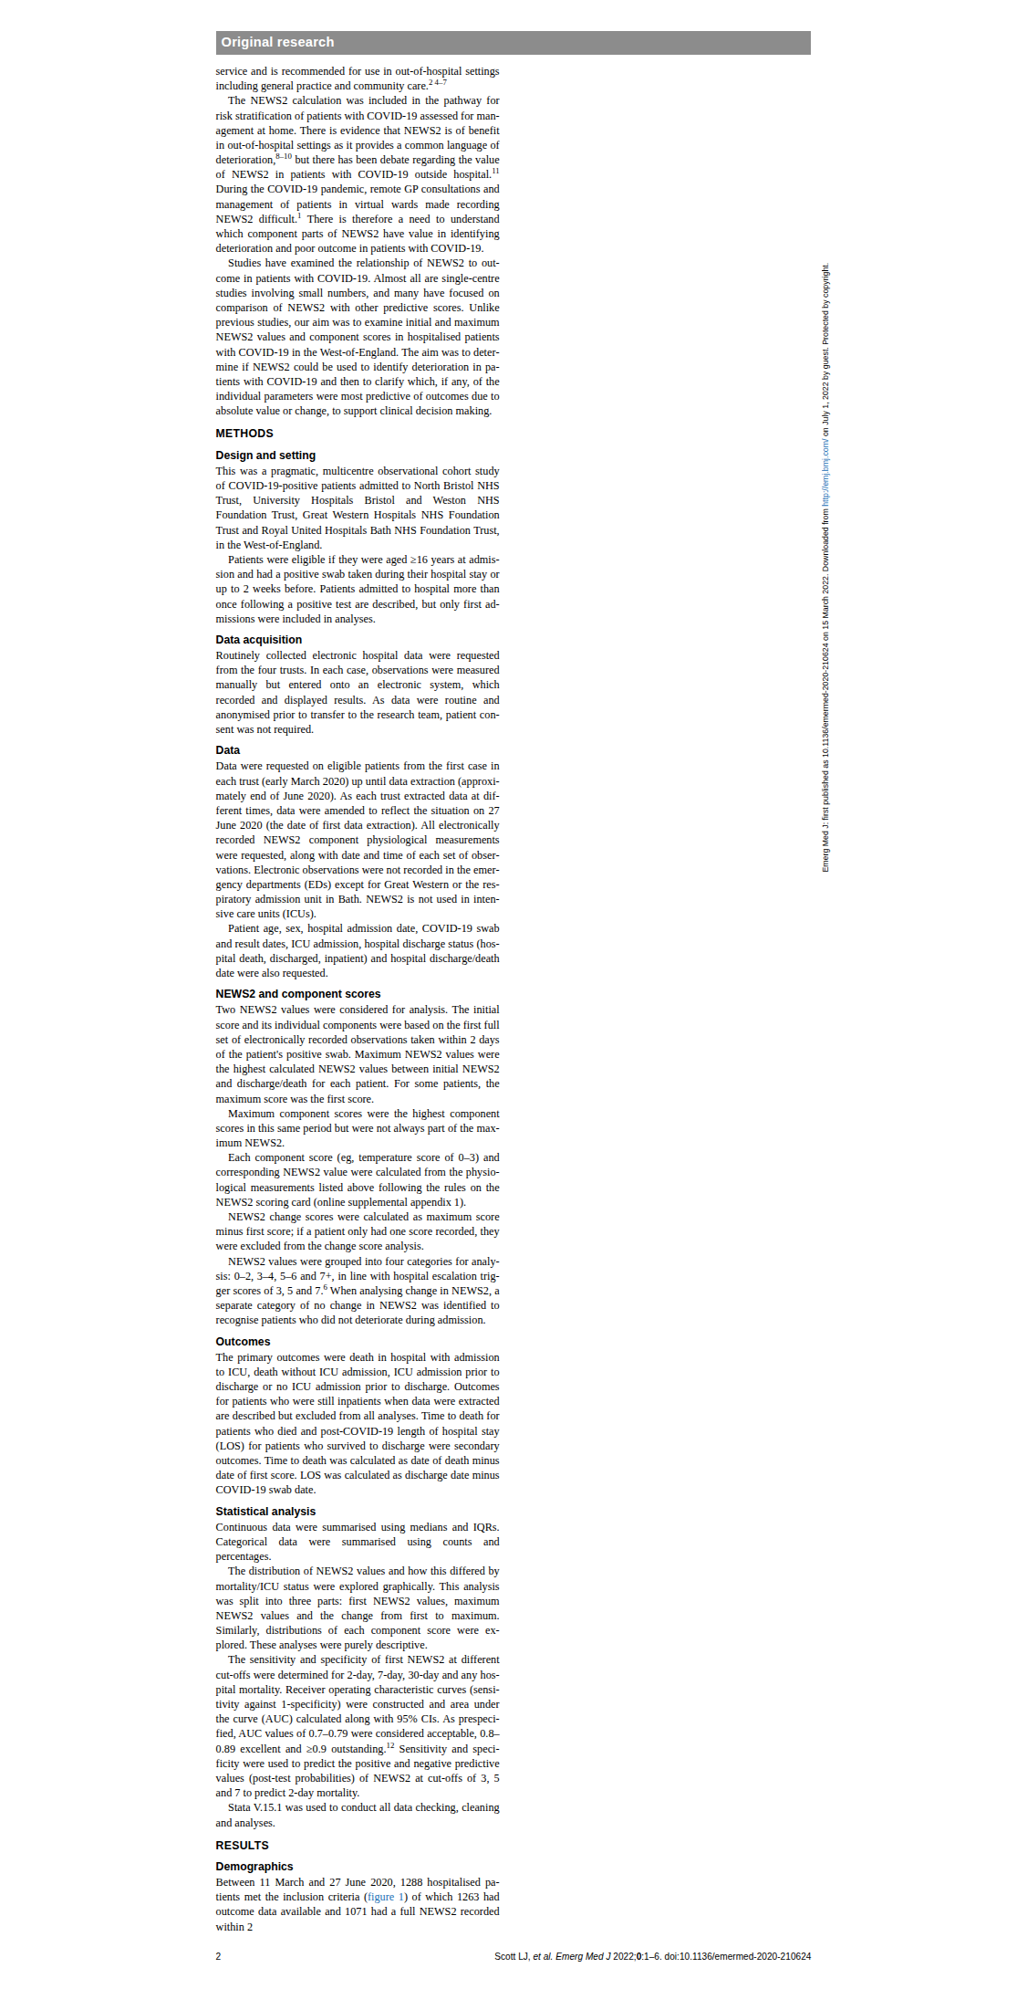Original research
service and is recommended for use in out-of-hospital settings including general practice and community care.2 4–7
The NEWS2 calculation was included in the pathway for risk stratification of patients with COVID-19 assessed for management at home. There is evidence that NEWS2 is of benefit in out-of-hospital settings as it provides a common language of deterioration,8–10 but there has been debate regarding the value of NEWS2 in patients with COVID-19 outside hospital.11 During the COVID-19 pandemic, remote GP consultations and management of patients in virtual wards made recording NEWS2 difficult.1 There is therefore a need to understand which component parts of NEWS2 have value in identifying deterioration and poor outcome in patients with COVID-19.
Studies have examined the relationship of NEWS2 to outcome in patients with COVID-19. Almost all are single-centre studies involving small numbers, and many have focused on comparison of NEWS2 with other predictive scores. Unlike previous studies, our aim was to examine initial and maximum NEWS2 values and component scores in hospitalised patients with COVID-19 in the West-of-England. The aim was to determine if NEWS2 could be used to identify deterioration in patients with COVID-19 and then to clarify which, if any, of the individual parameters were most predictive of outcomes due to absolute value or change, to support clinical decision making.
Methods
Design and setting
This was a pragmatic, multicentre observational cohort study of COVID-19-positive patients admitted to North Bristol NHS Trust, University Hospitals Bristol and Weston NHS Foundation Trust, Great Western Hospitals NHS Foundation Trust and Royal United Hospitals Bath NHS Foundation Trust, in the West-of-England.
Patients were eligible if they were aged ≥16 years at admission and had a positive swab taken during their hospital stay or up to 2 weeks before. Patients admitted to hospital more than once following a positive test are described, but only first admissions were included in analyses.
Data acquisition
Routinely collected electronic hospital data were requested from the four trusts. In each case, observations were measured manually but entered onto an electronic system, which recorded and displayed results. As data were routine and anonymised prior to transfer to the research team, patient consent was not required.
Data
Data were requested on eligible patients from the first case in each trust (early March 2020) up until data extraction (approximately end of June 2020). As each trust extracted data at different times, data were amended to reflect the situation on 27 June 2020 (the date of first data extraction). All electronically recorded NEWS2 component physiological measurements were requested, along with date and time of each set of observations. Electronic observations were not recorded in the emergency departments (EDs) except for Great Western or the respiratory admission unit in Bath. NEWS2 is not used in intensive care units (ICUs).
Patient age, sex, hospital admission date, COVID-19 swab and result dates, ICU admission, hospital discharge status (hospital death, discharged, inpatient) and hospital discharge/death date were also requested.
NEWS2 and component scores
Two NEWS2 values were considered for analysis. The initial score and its individual components were based on the first full set of electronically recorded observations taken within 2 days of the patient's positive swab. Maximum NEWS2 values were the highest calculated NEWS2 values between initial NEWS2 and discharge/death for each patient. For some patients, the maximum score was the first score.
Maximum component scores were the highest component scores in this same period but were not always part of the maximum NEWS2.
Each component score (eg, temperature score of 0–3) and corresponding NEWS2 value were calculated from the physiological measurements listed above following the rules on the NEWS2 scoring card (online supplemental appendix 1).
NEWS2 change scores were calculated as maximum score minus first score; if a patient only had one score recorded, they were excluded from the change score analysis.
NEWS2 values were grouped into four categories for analysis: 0–2, 3–4, 5–6 and 7+, in line with hospital escalation trigger scores of 3, 5 and 7.6 When analysing change in NEWS2, a separate category of no change in NEWS2 was identified to recognise patients who did not deteriorate during admission.
Outcomes
The primary outcomes were death in hospital with admission to ICU, death without ICU admission, ICU admission prior to discharge or no ICU admission prior to discharge. Outcomes for patients who were still inpatients when data were extracted are described but excluded from all analyses. Time to death for patients who died and post-COVID-19 length of hospital stay (LOS) for patients who survived to discharge were secondary outcomes. Time to death was calculated as date of death minus date of first score. LOS was calculated as discharge date minus COVID-19 swab date.
Statistical analysis
Continuous data were summarised using medians and IQRs. Categorical data were summarised using counts and percentages.
The distribution of NEWS2 values and how this differed by mortality/ICU status were explored graphically. This analysis was split into three parts: first NEWS2 values, maximum NEWS2 values and the change from first to maximum. Similarly, distributions of each component score were explored. These analyses were purely descriptive.
The sensitivity and specificity of first NEWS2 at different cut-offs were determined for 2-day, 7-day, 30-day and any hospital mortality. Receiver operating characteristic curves (sensitivity against 1-specificity) were constructed and area under the curve (AUC) calculated along with 95% CIs. As prespecified, AUC values of 0.7–0.79 were considered acceptable, 0.8–0.89 excellent and ≥0.9 outstanding.12 Sensitivity and specificity were used to predict the positive and negative predictive values (post-test probabilities) of NEWS2 at cut-offs of 3, 5 and 7 to predict 2-day mortality.
Stata V.15.1 was used to conduct all data checking, cleaning and analyses.
Results
Demographics
Between 11 March and 27 June 2020, 1288 hospitalised patients met the inclusion criteria (figure 1) of which 1263 had outcome data available and 1071 had a full NEWS2 recorded within 2
2
Scott LJ, et al. Emerg Med J 2022;0:1–6. doi:10.1136/emermed-2020-210624
Emerg Med J: first published as 10.1136/emermed-2020-210624 on 15 March 2022. Downloaded from http://emj.bmj.com/ on July 1, 2022 by guest. Protected by copyright.